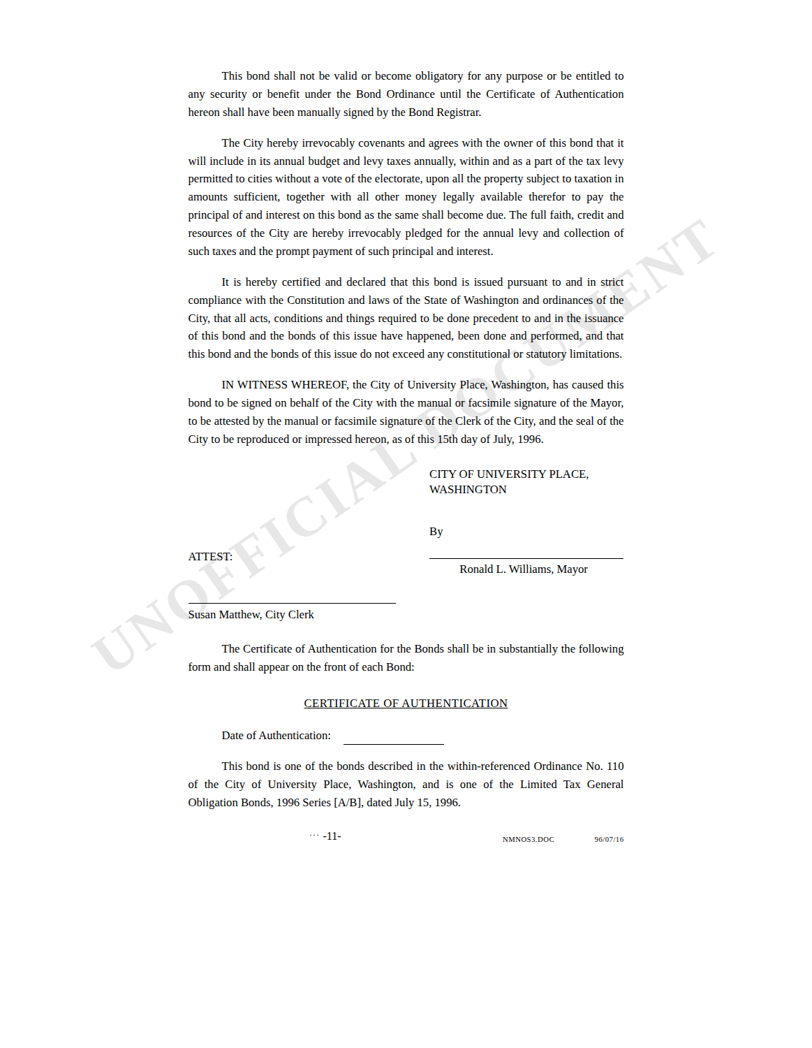UNOFFICIAL DOCUMENT
This bond shall not be valid or become obligatory for any purpose or be entitled to any security or benefit under the Bond Ordinance until the Certificate of Authentication hereon shall have been manually signed by the Bond Registrar.
The City hereby irrevocably covenants and agrees with the owner of this bond that it will include in its annual budget and levy taxes annually, within and as a part of the tax levy permitted to cities without a vote of the electorate, upon all the property subject to taxation in amounts sufficient, together with all other money legally available therefor to pay the principal of and interest on this bond as the same shall become due. The full faith, credit and resources of the City are hereby irrevocably pledged for the annual levy and collection of such taxes and the prompt payment of such principal and interest.
It is hereby certified and declared that this bond is issued pursuant to and in strict compliance with the Constitution and laws of the State of Washington and ordinances of the City, that all acts, conditions and things required to be done precedent to and in the issuance of this bond and the bonds of this issue have happened, been done and performed, and that this bond and the bonds of this issue do not exceed any constitutional or statutory limitations.
IN WITNESS WHEREOF, the City of University Place, Washington, has caused this bond to be signed on behalf of the City with the manual or facsimile signature of the Mayor, to be attested by the manual or facsimile signature of the Clerk of the City, and the seal of the City to be reproduced or impressed hereon, as of this 15th day of July, 1996.
CITY OF UNIVERSITY PLACE,
WASHINGTON
By
Ronald L. Williams, Mayor
ATTEST:
Susan Matthew, City Clerk
The Certificate of Authentication for the Bonds shall be in substantially the following form and shall appear on the front of each Bond:
CERTIFICATE OF AUTHENTICATION
Date of Authentication:
This bond is one of the bonds described in the within-referenced Ordinance No. 110 of the City of University Place, Washington, and is one of the Limited Tax General Obligation Bonds, 1996 Series [A/B], dated July 15, 1996.
... -11-
NMNOS3.DOC 96/07/16